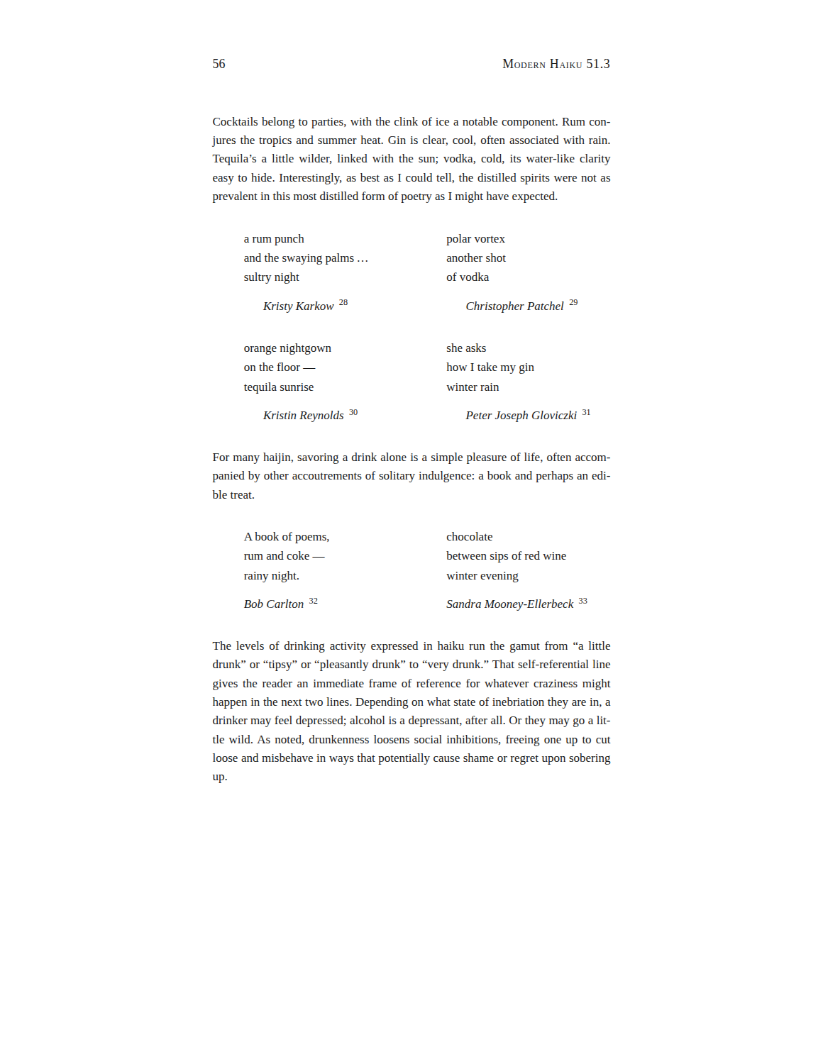56 Modern Haiku 51.3
Cocktails belong to parties, with the clink of ice a notable component. Rum conjures the tropics and summer heat. Gin is clear, cool, often associated with rain. Tequila’s a little wilder, linked with the sun; vodka, cold, its water-like clarity easy to hide. Interestingly, as best as I could tell, the distilled spirits were not as prevalent in this most distilled form of poetry as I might have expected.
a rum punch and the swaying palms … sultry night
Kristy Karkow 28
polar vortex another shot of vodka
Christopher Patchel 29
orange nightgown on the floor — tequila sunrise
Kristin Reynolds 30
she asks how I take my gin winter rain
Peter Joseph Gloviczki 31
For many haijin, savoring a drink alone is a simple pleasure of life, often accompanied by other accoutrements of solitary indulgence: a book and perhaps an edible treat.
A book of poems, rum and coke — rainy night.
Bob Carlton 32
chocolate between sips of red wine winter evening
Sandra Mooney-Ellerbeck 33
The levels of drinking activity expressed in haiku run the gamut from “a little drunk” or “tipsy” or “pleasantly drunk” to “very drunk.” That self-referential line gives the reader an immediate frame of reference for whatever craziness might happen in the next two lines. Depending on what state of inebriation they are in, a drinker may feel depressed; alcohol is a depressant, after all. Or they may go a little wild. As noted, drunkenness loosens social inhibitions, freeing one up to cut loose and misbehave in ways that potentially cause shame or regret upon sobering up.